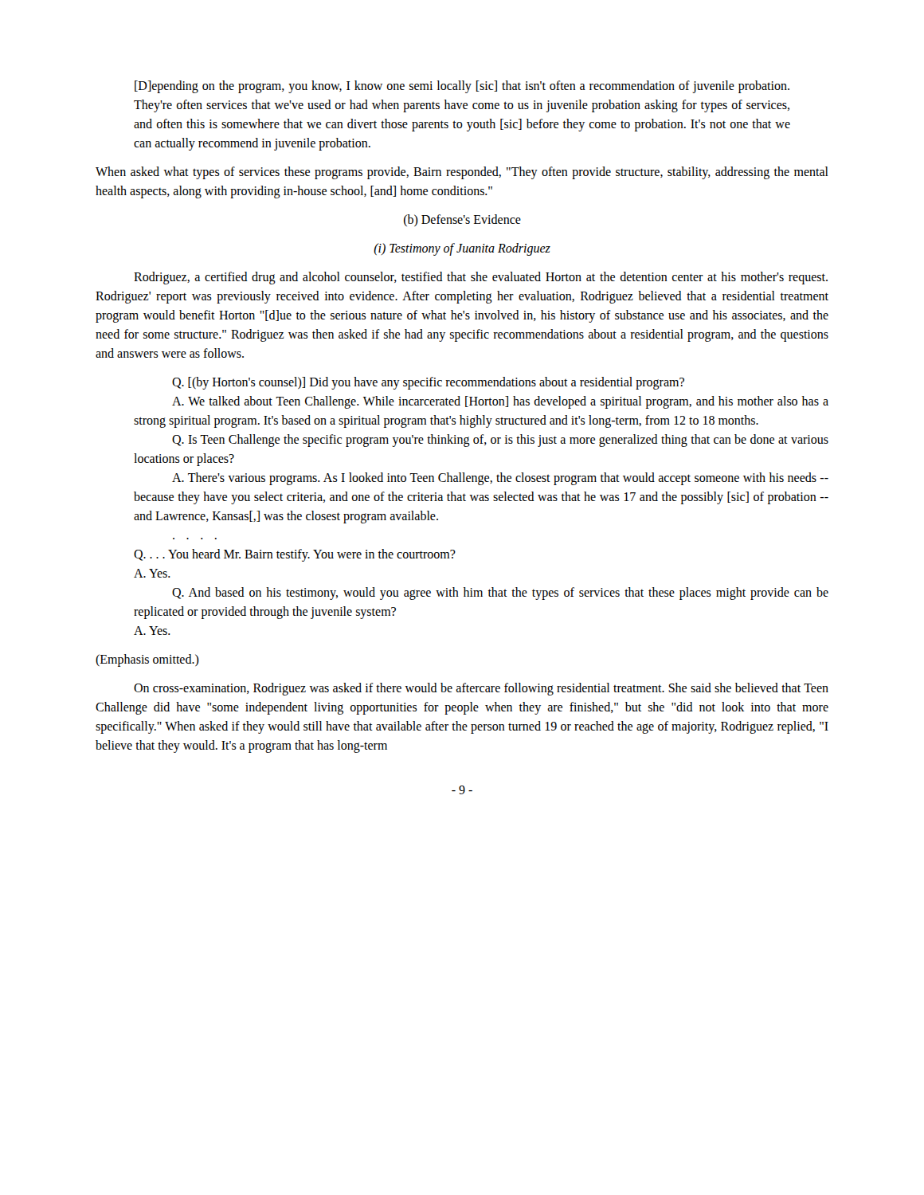[D]epending on the program, you know, I know one semi locally [sic] that isn't often a recommendation of juvenile probation. They're often services that we've used or had when parents have come to us in juvenile probation asking for types of services, and often this is somewhere that we can divert those parents to youth [sic] before they come to probation. It's not one that we can actually recommend in juvenile probation.
When asked what types of services these programs provide, Bairn responded, "They often provide structure, stability, addressing the mental health aspects, along with providing in-house school, [and] home conditions."
(b) Defense's Evidence
(i) Testimony of Juanita Rodriguez
Rodriguez, a certified drug and alcohol counselor, testified that she evaluated Horton at the detention center at his mother's request. Rodriguez' report was previously received into evidence. After completing her evaluation, Rodriguez believed that a residential treatment program would benefit Horton "[d]ue to the serious nature of what he's involved in, his history of substance use and his associates, and the need for some structure." Rodriguez was then asked if she had any specific recommendations about a residential program, and the questions and answers were as follows.
Q. [(by Horton's counsel)] Did you have any specific recommendations about a residential program?
A. We talked about Teen Challenge. While incarcerated [Horton] has developed a spiritual program, and his mother also has a strong spiritual program. It's based on a spiritual program that's highly structured and it's long-term, from 12 to 18 months.
Q. Is Teen Challenge the specific program you're thinking of, or is this just a more generalized thing that can be done at various locations or places?
A. There's various programs. As I looked into Teen Challenge, the closest program that would accept someone with his needs -- because they have you select criteria, and one of the criteria that was selected was that he was 17 and the possibly [sic] of probation -- and Lawrence, Kansas[,] was the closest program available.
. . . .
Q. . . . You heard Mr. Bairn testify. You were in the courtroom?
A. Yes.
Q. And based on his testimony, would you agree with him that the types of services that these places might provide can be replicated or provided through the juvenile system?
A. Yes.
(Emphasis omitted.)
On cross-examination, Rodriguez was asked if there would be aftercare following residential treatment. She said she believed that Teen Challenge did have "some independent living opportunities for people when they are finished," but she "did not look into that more specifically." When asked if they would still have that available after the person turned 19 or reached the age of majority, Rodriguez replied, "I believe that they would. It's a program that has long-term
- 9 -